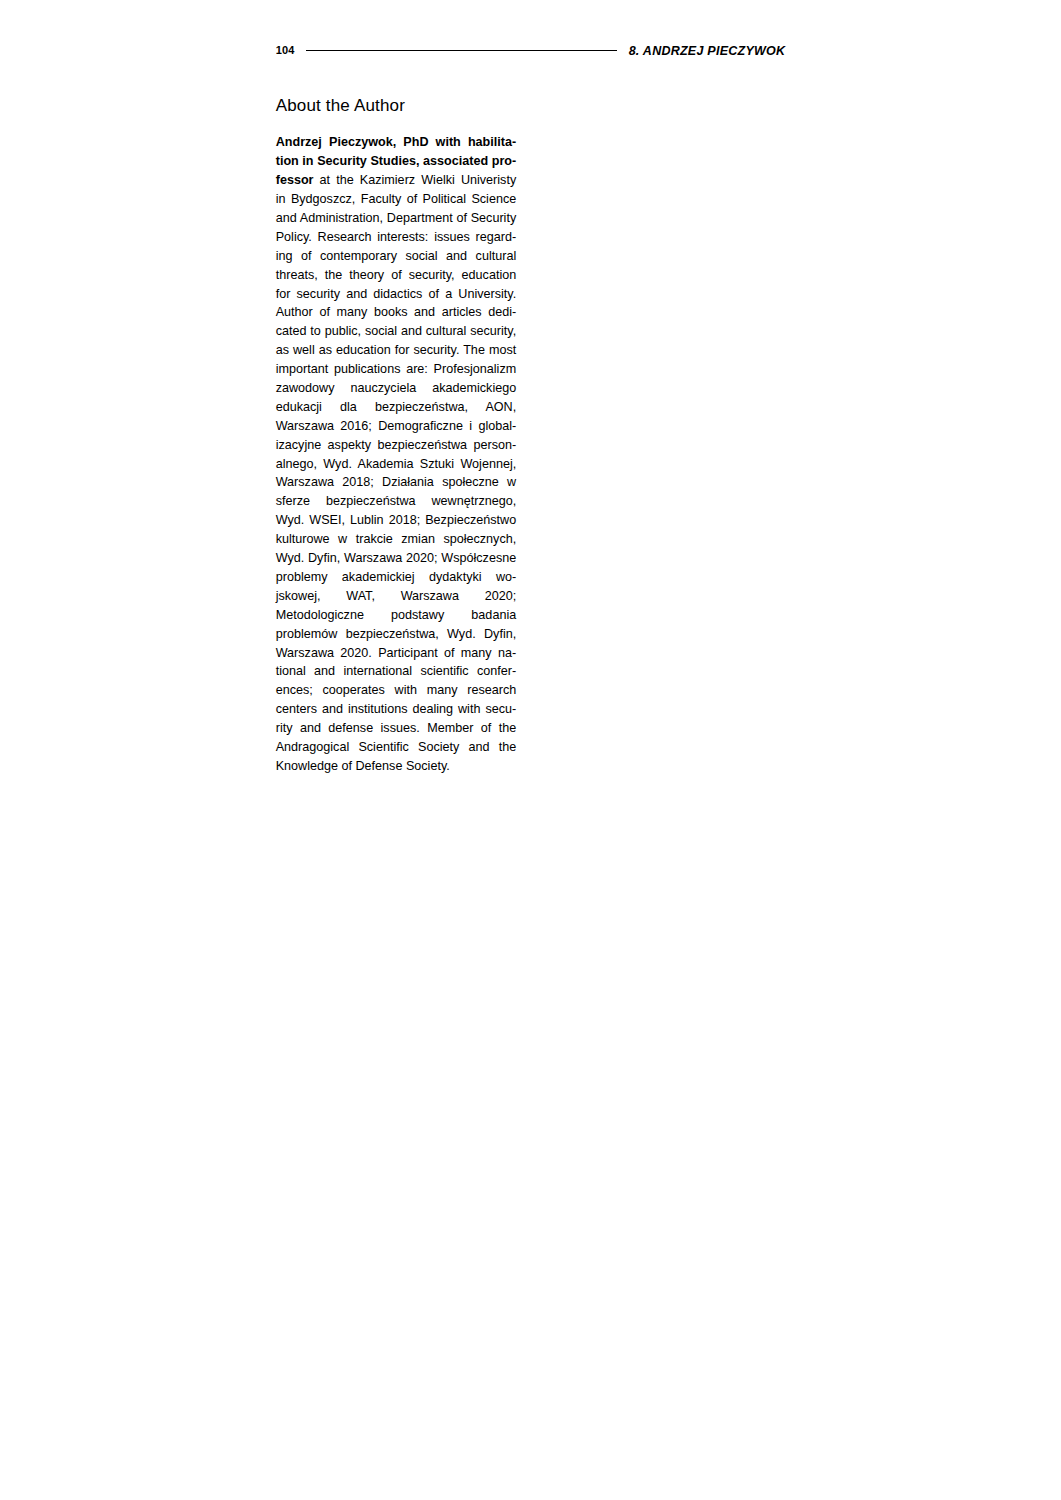104 8. Andrzej Pieczywok
About the Author
Andrzej Pieczywok, PhD with habilitation in Security Studies, associated professor at the Kazimierz Wielki Univeristy in Bydgoszcz, Faculty of Political Science and Administration, Department of Security Policy. Research interests: issues regarding of contemporary social and cultural threats, the theory of security, education for security and didactics of a University. Author of many books and articles dedicated to public, social and cultural security, as well as education for security. The most important publications are: Profesjonalizm zawodowy nauczyciela akademickiego edukacji dla bezpieczeństwa, AON, Warszawa 2016; Demograficzne i globalizacyjne aspekty bezpieczeństwa personalnego, Wyd. Akademia Sztuki Wojennej, Warszawa 2018; Działania społeczne w sferze bezpieczeństwa wewnętrznego, Wyd. WSEI, Lublin 2018; Bezpieczeństwo kulturowe w trakcie zmian społecznych, Wyd. Dyfin, Warszawa 2020; Współczesne problemy akademickiej dydaktyki wojskowej, WAT, Warszawa 2020; Metodologiczne podstawy badania problemów bezpieczeństwa, Wyd. Dyfin, Warszawa 2020. Participant of many national and international scientific conferences; cooperates with many research centers and institutions dealing with security and defense issues. Member of the Andragogical Scientific Society and the Knowledge of Defense Society.